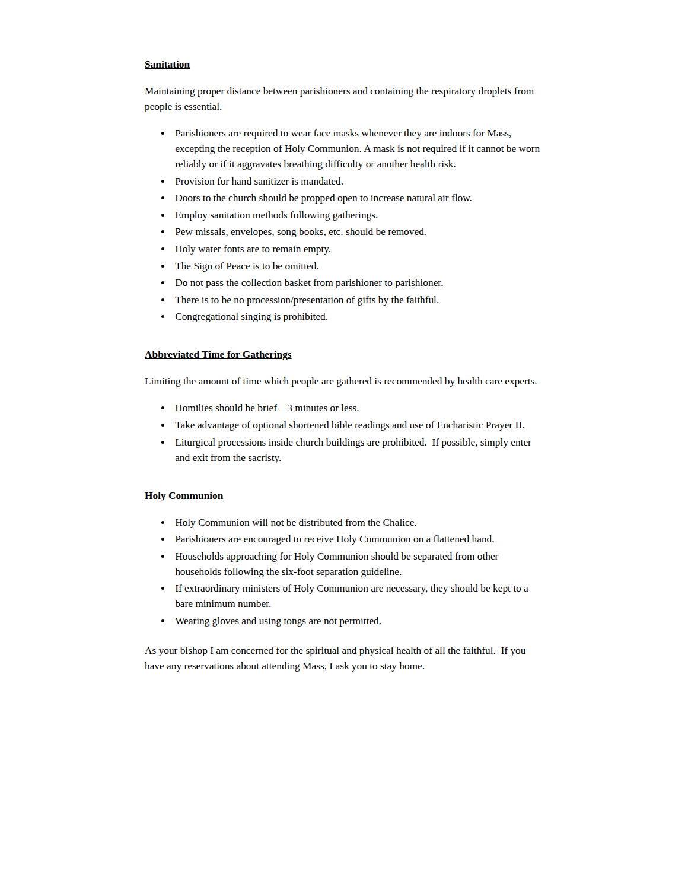Sanitation
Maintaining proper distance between parishioners and containing the respiratory droplets from people is essential.
Parishioners are required to wear face masks whenever they are indoors for Mass, excepting the reception of Holy Communion. A mask is not required if it cannot be worn reliably or if it aggravates breathing difficulty or another health risk.
Provision for hand sanitizer is mandated.
Doors to the church should be propped open to increase natural air flow.
Employ sanitation methods following gatherings.
Pew missals, envelopes, song books, etc. should be removed.
Holy water fonts are to remain empty.
The Sign of Peace is to be omitted.
Do not pass the collection basket from parishioner to parishioner.
There is to be no procession/presentation of gifts by the faithful.
Congregational singing is prohibited.
Abbreviated Time for Gatherings
Limiting the amount of time which people are gathered is recommended by health care experts.
Homilies should be brief – 3 minutes or less.
Take advantage of optional shortened bible readings and use of Eucharistic Prayer II.
Liturgical processions inside church buildings are prohibited. If possible, simply enter and exit from the sacristy.
Holy Communion
Holy Communion will not be distributed from the Chalice.
Parishioners are encouraged to receive Holy Communion on a flattened hand.
Households approaching for Holy Communion should be separated from other households following the six-foot separation guideline.
If extraordinary ministers of Holy Communion are necessary, they should be kept to a bare minimum number.
Wearing gloves and using tongs are not permitted.
As your bishop I am concerned for the spiritual and physical health of all the faithful. If you have any reservations about attending Mass, I ask you to stay home.